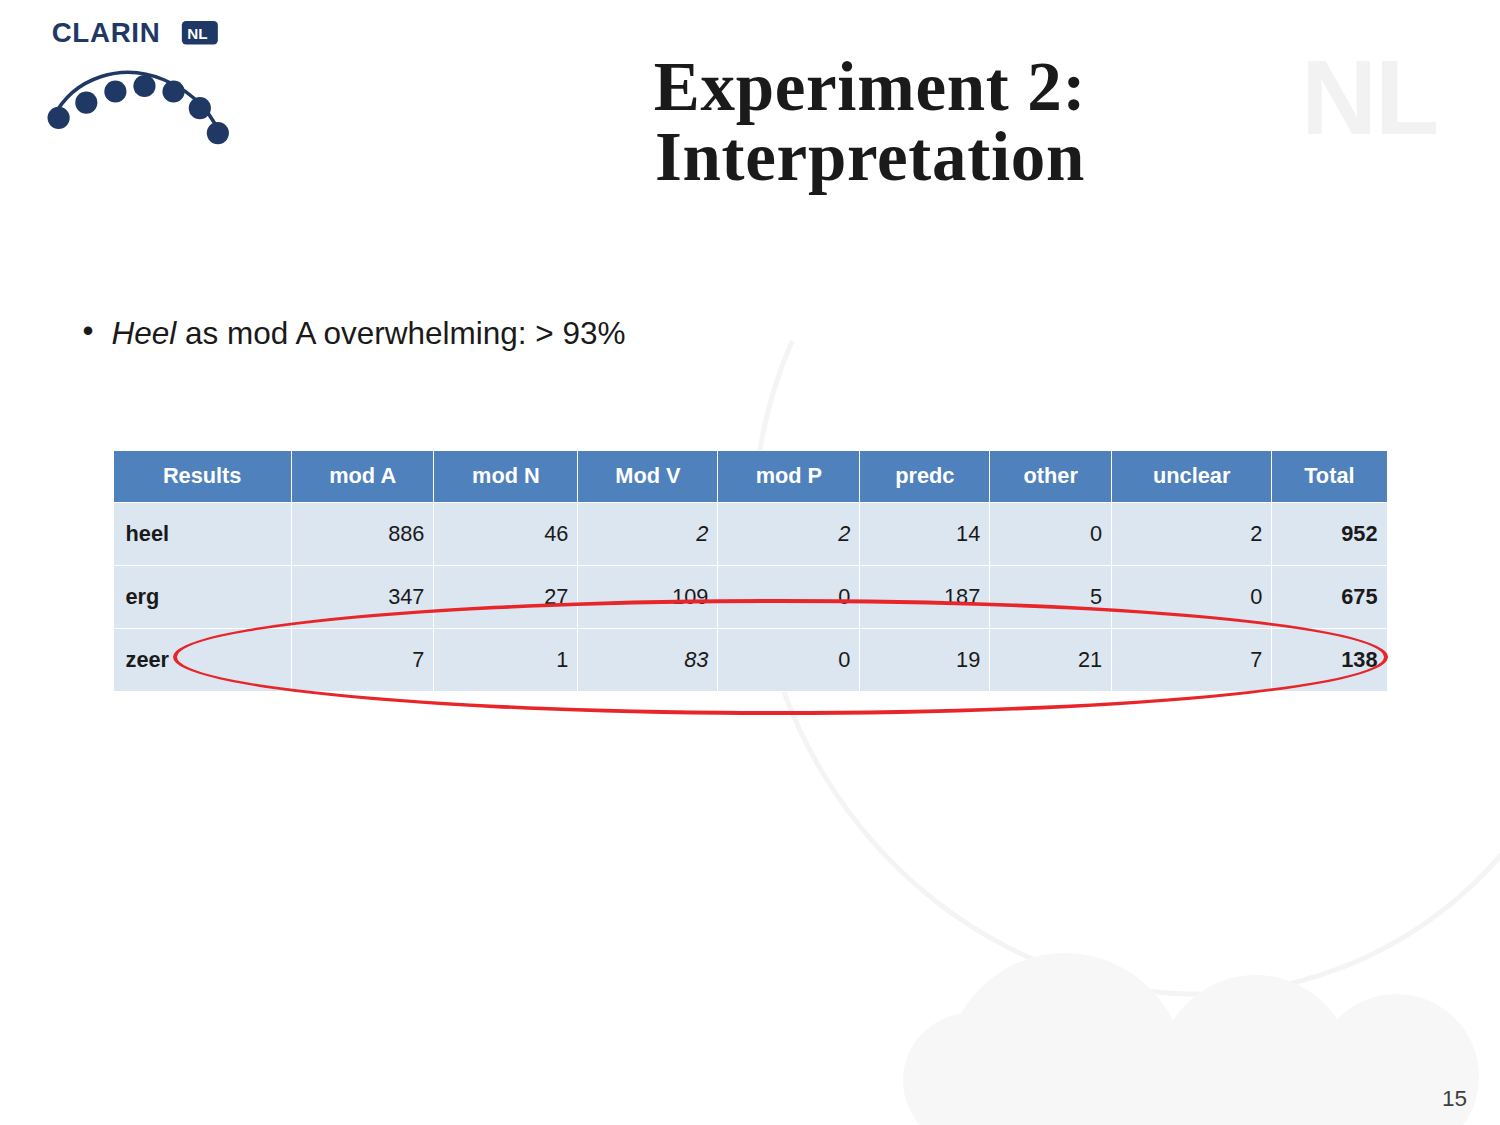NL
CLARIN NL
Experiment 2:Interpretation
• Heel as mod A overwhelming: > 93%
| Results | mod A | mod N | Mod V | mod P | predc | other | unclear | Total |
| --- | --- | --- | --- | --- | --- | --- | --- | --- |
| heel | 886 | 46 | 2 | 2 | 14 | 0 | 2 | 952 |
| erg | 347 | 27 | 109 | 0 | 187 | 5 | 0 | 675 |
| zeer | 7 | 1 | 83 | 0 | 19 | 21 | 7 | 138 |
15